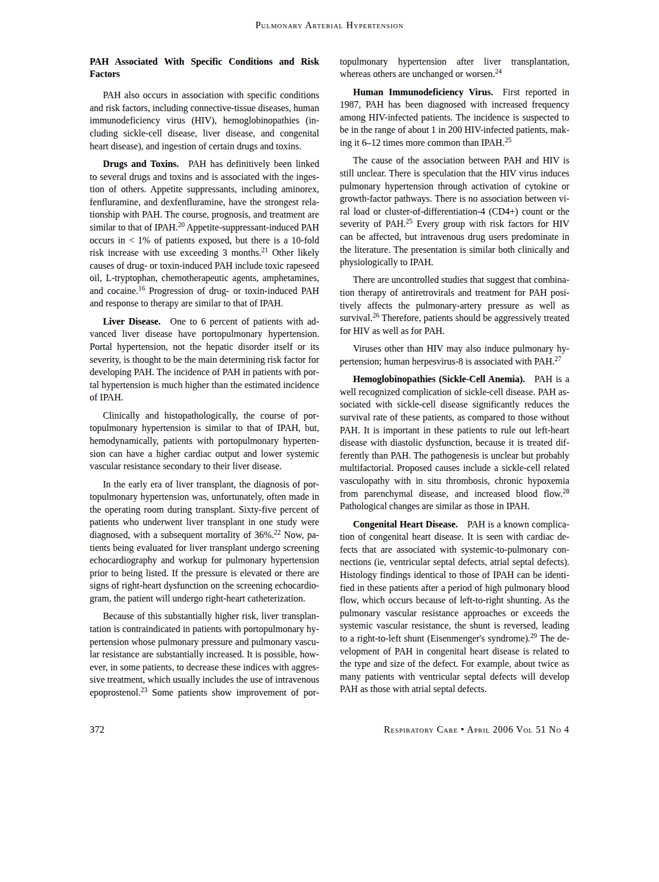Pulmonary Arterial Hypertension
PAH Associated With Specific Conditions and Risk Factors
PAH also occurs in association with specific conditions and risk factors, including connective-tissue diseases, human immunodeficiency virus (HIV), hemoglobinopathies (including sickle-cell disease, liver disease, and congenital heart disease), and ingestion of certain drugs and toxins.
Drugs and Toxins. PAH has definitively been linked to several drugs and toxins and is associated with the ingestion of others. Appetite suppressants, including aminorex, fenfluramine, and dexfenfluramine, have the strongest relationship with PAH. The course, prognosis, and treatment are similar to that of IPAH.20 Appetite-suppressant-induced PAH occurs in < 1% of patients exposed, but there is a 10-fold risk increase with use exceeding 3 months.21 Other likely causes of drug- or toxin-induced PAH include toxic rapeseed oil, L-tryptophan, chemotherapeutic agents, amphetamines, and cocaine.16 Progression of drug- or toxin-induced PAH and response to therapy are similar to that of IPAH.
Liver Disease. One to 6 percent of patients with advanced liver disease have portopulmonary hypertension. Portal hypertension, not the hepatic disorder itself or its severity, is thought to be the main determining risk factor for developing PAH. The incidence of PAH in patients with portal hypertension is much higher than the estimated incidence of IPAH.
Clinically and histopathologically, the course of portopulmonary hypertension is similar to that of IPAH, but, hemodynamically, patients with portopulmonary hypertension can have a higher cardiac output and lower systemic vascular resistance secondary to their liver disease.
In the early era of liver transplant, the diagnosis of portopulmonary hypertension was, unfortunately, often made in the operating room during transplant. Sixty-five percent of patients who underwent liver transplant in one study were diagnosed, with a subsequent mortality of 36%.22 Now, patients being evaluated for liver transplant undergo screening echocardiography and workup for pulmonary hypertension prior to being listed. If the pressure is elevated or there are signs of right-heart dysfunction on the screening echocardiogram, the patient will undergo right-heart catheterization.
Because of this substantially higher risk, liver transplantation is contraindicated in patients with portopulmonary hypertension whose pulmonary pressure and pulmonary vascular resistance are substantially increased. It is possible, however, in some patients, to decrease these indices with aggressive treatment, which usually includes the use of intravenous epoprostenol.23 Some patients show improvement of portopulmonary hypertension after liver transplantation, whereas others are unchanged or worsen.24
Human Immunodeficiency Virus. First reported in 1987, PAH has been diagnosed with increased frequency among HIV-infected patients. The incidence is suspected to be in the range of about 1 in 200 HIV-infected patients, making it 6–12 times more common than IPAH.25
The cause of the association between PAH and HIV is still unclear. There is speculation that the HIV virus induces pulmonary hypertension through activation of cytokine or growth-factor pathways. There is no association between viral load or cluster-of-differentiation-4 (CD4+) count or the severity of PAH.25 Every group with risk factors for HIV can be affected, but intravenous drug users predominate in the literature. The presentation is similar both clinically and physiologically to IPAH.
There are uncontrolled studies that suggest that combination therapy of antiretrovirals and treatment for PAH positively affects the pulmonary-artery pressure as well as survival.26 Therefore, patients should be aggressively treated for HIV as well as for PAH.
Viruses other than HIV may also induce pulmonary hypertension; human herpesvirus-8 is associated with PAH.27
Hemoglobinopathies (Sickle-Cell Anemia). PAH is a well recognized complication of sickle-cell disease. PAH associated with sickle-cell disease significantly reduces the survival rate of these patients, as compared to those without PAH. It is important in these patients to rule out left-heart disease with diastolic dysfunction, because it is treated differently than PAH. The pathogenesis is unclear but probably multifactorial. Proposed causes include a sickle-cell related vasculopathy with in situ thrombosis, chronic hypoxemia from parenchymal disease, and increased blood flow.28 Pathological changes are similar as those in IPAH.
Congenital Heart Disease. PAH is a known complication of congenital heart disease. It is seen with cardiac defects that are associated with systemic-to-pulmonary connections (ie, ventricular septal defects, atrial septal defects). Histology findings identical to those of IPAH can be identified in these patients after a period of high pulmonary blood flow, which occurs because of left-to-right shunting. As the pulmonary vascular resistance approaches or exceeds the systemic vascular resistance, the shunt is reversed, leading to a right-to-left shunt (Eisenmenger's syndrome).29 The development of PAH in congenital heart disease is related to the type and size of the defect. For example, about twice as many patients with ventricular septal defects will develop PAH as those with atrial septal defects.
372 Respiratory Care • April 2006 Vol 51 No 4